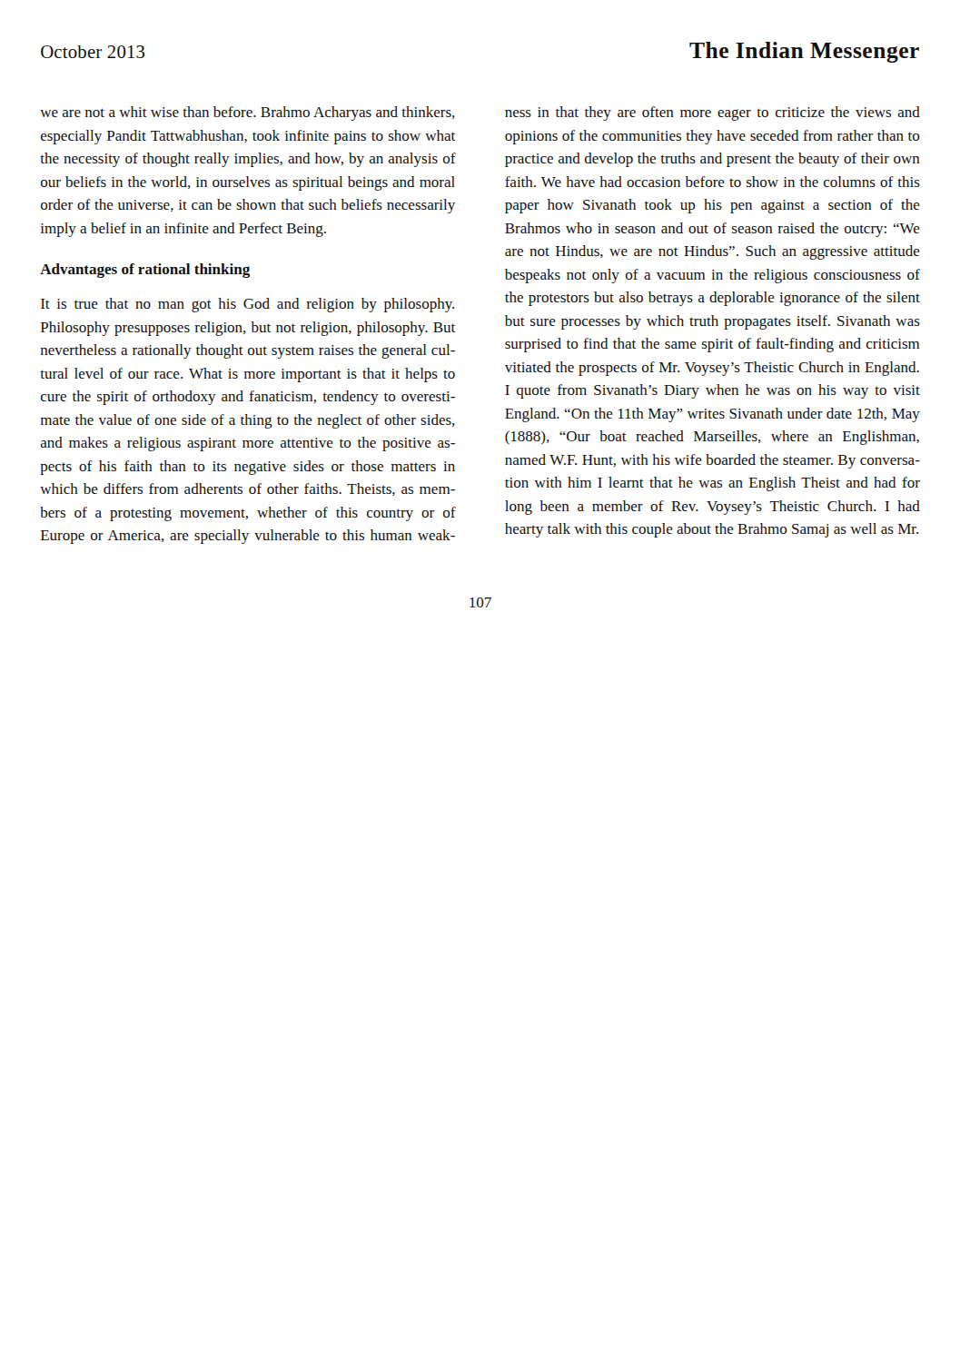October 2013
The Indian Messenger
we are not a whit wise than before. Brahmo Acharyas and thinkers, especially Pandit Tattwabhushan, took infinite pains to show what the necessity of thought really implies, and how, by an analysis of our beliefs in the world, in ourselves as spiritual beings and moral order of the universe, it can be shown that such beliefs necessarily imply a belief in an infinite and Perfect Being.
Advantages of rational thinking
It is true that no man got his God and religion by philosophy. Philosophy presupposes religion, but not religion, philosophy. But nevertheless a rationally thought out system raises the general cultural level of our race. What is more important is that it helps to cure the spirit of orthodoxy and fanaticism, tendency to overestimate the value of one side of a thing to the neglect of other sides, and makes a religious aspirant more attentive to the positive aspects of his faith than to its negative sides or those matters in which be differs from adherents of other faiths. Theists, as members of a protesting movement, whether of this country or of Europe or America, are specially vulnerable to this human weakness in that they are often more eager to criticize the views and opinions of the communities they have seceded from rather than to practice and develop the truths and present the beauty of their own faith. We have had occasion before to show in the columns of this paper how Sivanath took up his pen against a section of the Brahmos who in season and out of season raised the outcry: “We are not Hindus, we are not Hindus”. Such an aggressive attitude bespeaks not only of a vacuum in the religious consciousness of the protestors but also betrays a deplorable ignorance of the silent but sure processes by which truth propagates itself. Sivanath was surprised to find that the same spirit of fault-finding and criticism vitiated the prospects of Mr. Voysey’s Theistic Church in England. I quote from Sivanath’s Diary when he was on his way to visit England. “On the 11th May” writes Sivanath under date 12th, May (1888), “Our boat reached Marseilles, where an Englishman, named W.F. Hunt, with his wife boarded the steamer. By conversation with him I learnt that he was an English Theist and had for long been a member of Rev. Voysey’s Theistic Church. I had hearty talk with this couple about the Brahmo Samaj as well as Mr.
107